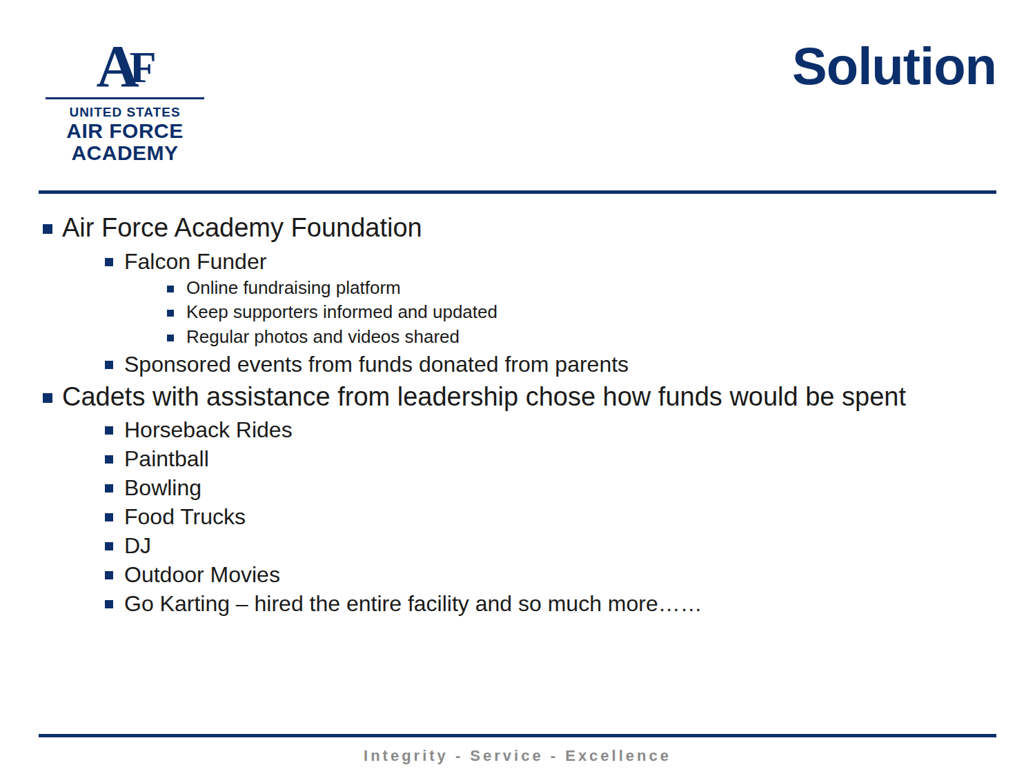AF
UNITED STATES
AIR FORCE
ACADEMY
Solution
Air Force Academy Foundation
Falcon Funder
Online fundraising platform
Keep supporters informed and updated
Regular photos and videos shared
Sponsored events from funds donated from parents
Cadets with assistance from leadership chose how funds would be spent
Horseback Rides
Paintball
Bowling
Food Trucks
DJ
Outdoor Movies
Go Karting – hired the entire facility and so much more……
Integrity - Service - Excellence